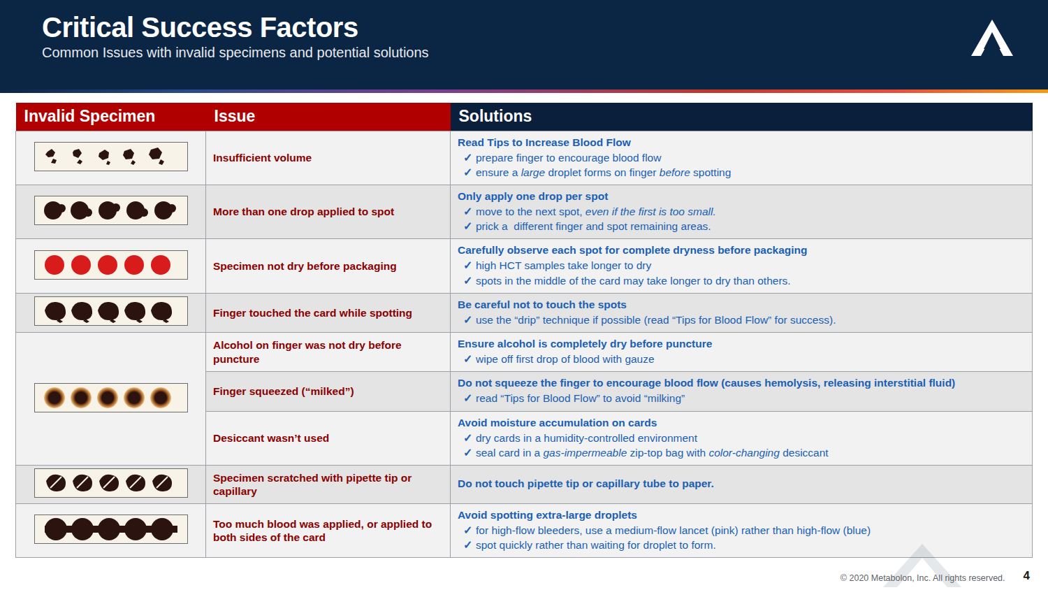Critical Success Factors
Common Issues with invalid specimens and potential solutions
| Invalid Specimen | Issue | Solutions |
| --- | --- | --- |
| | Insufficient volume | Read Tips to Increase Blood Flow prepare finger to encourage blood flow ensure a large droplet forms on finger before spotting |
| | More than one drop applied to spot | Only apply one drop per spot move to the next spot, even if the first is too small. prick a different finger and spot remaining areas. |
| | Specimen not dry before packaging | Carefully observe each spot for complete dryness before packaging high HCT samples take longer to dry spots in the middle of the card may take longer to dry than others. |
| | Finger touched the card while spotting | Be careful not to touch the spots use the “drip” technique if possible (read “Tips for Blood Flow” for success). |
| | Alcohol on finger was not dry before puncture | Ensure alcohol is completely dry before puncture wipe off first drop of blood with gauze |
| Finger squeezed (“milked”) | Do not squeeze the finger to encourage blood flow (causes hemolysis, releasing interstitial fluid) read “Tips for Blood Flow” to avoid “milking” |
| Desiccant wasn’t used | Avoid moisture accumulation on cards dry cards in a humidity-controlled environment seal card in a gas-impermeable zip-top bag with color-changing desiccant |
| | Specimen scratched with pipette tip or capillary | Do not touch pipette tip or capillary tube to paper. |
| | Too much blood was applied, or applied to both sides of the card | Avoid spotting extra-large droplets for high-flow bleeders, use a medium-flow lancet (pink) rather than high-flow (blue) spot quickly rather than waiting for droplet to form. |
© 2020 Metabolon, Inc. All rights reserved. 4